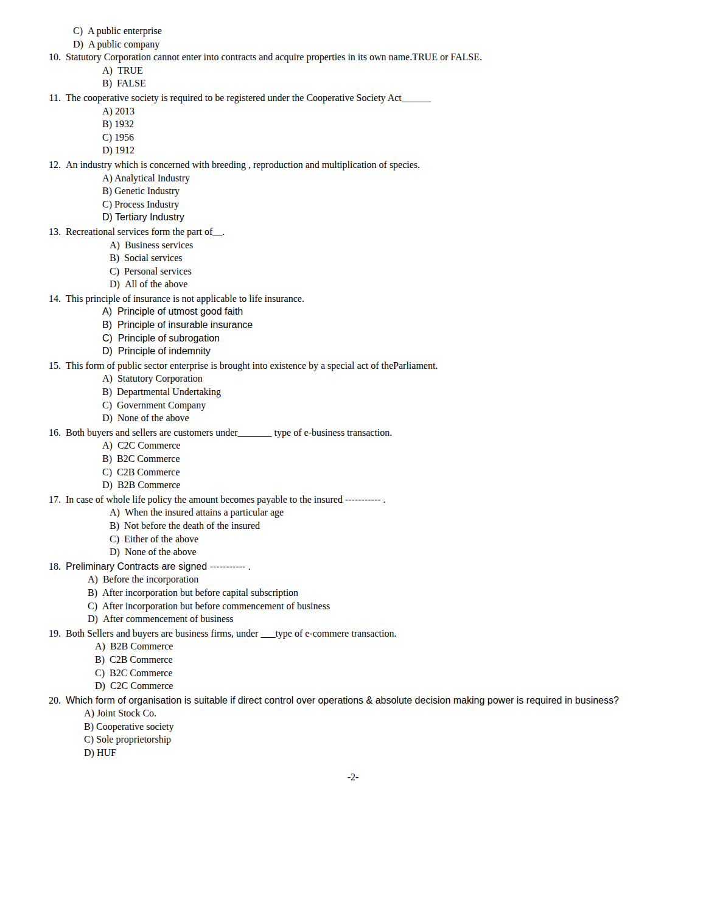C) A public enterprise
D) A public company
Statutory Corporation cannot enter into contracts and acquire properties in its own name.TRUE or FALSE.
A) TRUE
B) FALSE
The cooperative society is required to be registered under the Cooperative Society Act______
A) 2013
B) 1932
C) 1956
D) 1912
An industry which is concerned with breeding , reproduction and multiplication of species.
A) Analytical Industry
B) Genetic Industry
C) Process Industry
D) Tertiary Industry
Recreational services form the part of__.
A) Business services
B) Social services
C) Personal services
D) All of the above
This principle of insurance is not applicable to life insurance.
A) Principle of utmost good faith
B) Principle of insurable insurance
C) Principle of subrogation
D) Principle of indemnity
This form of public sector enterprise is brought into existence by a special act of theParliament.
A) Statutory Corporation
B) Departmental Undertaking
C) Government Company
D) None of the above
Both buyers and sellers are customers under_______ type of e-business transaction.
A) C2C Commerce
B) B2C Commerce
C) C2B Commerce
D) B2B Commerce
In case of whole life policy the amount becomes payable to the insured ----------- .
A) When the insured attains a particular age
B) Not before the death of the insured
C) Either of the above
D) None of the above
Preliminary Contracts are signed ----------- .
A) Before the incorporation
B) After incorporation but before capital subscription
C) After incorporation but before commencement of business
D) After commencement of business
Both Sellers and buyers are business firms, under ___type of e-commere transaction.
A) B2B Commerce
B) C2B Commerce
C) B2C Commerce
D) C2C Commerce
Which form of organisation is suitable if direct control over operations & absolute decision making power is required in business?
A) Joint Stock Co.
B) Cooperative society
C) Sole proprietorship
D) HUF
-2-